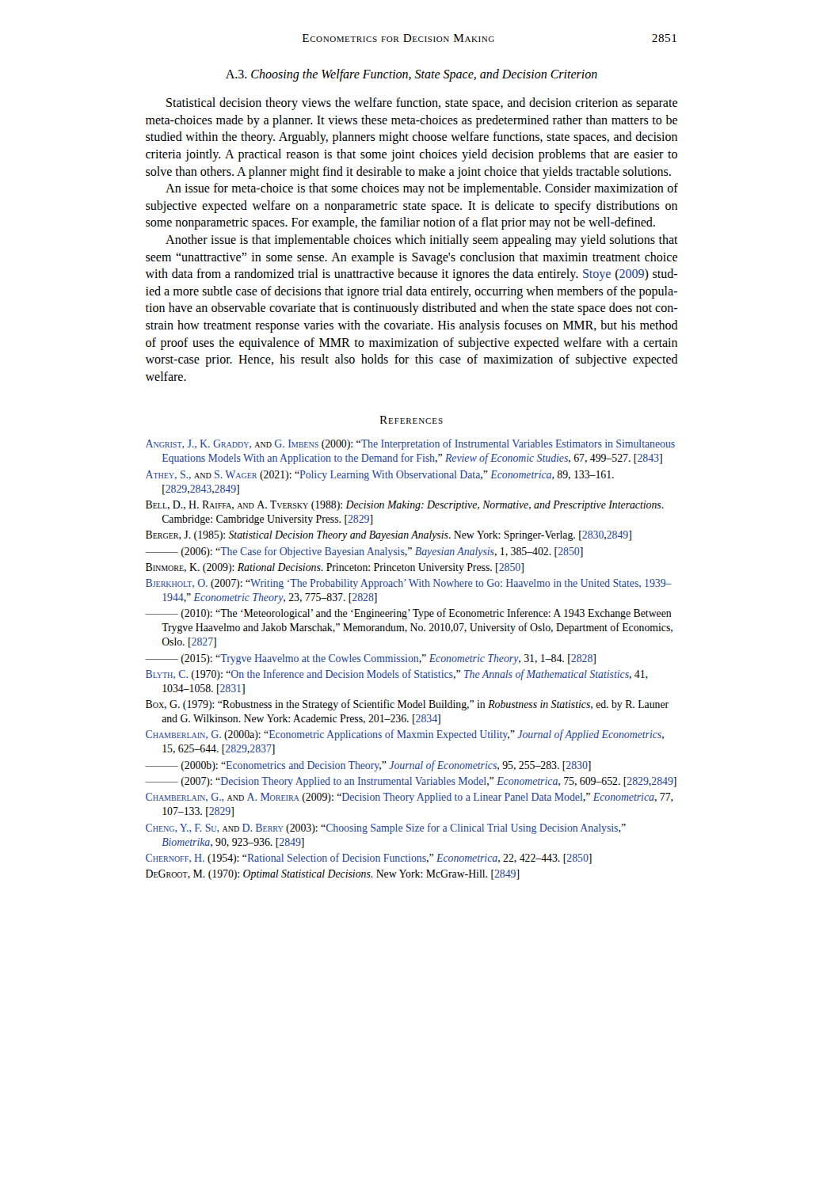Econometrics for Decision Making 2851
A.3. Choosing the Welfare Function, State Space, and Decision Criterion
Statistical decision theory views the welfare function, state space, and decision criterion as separate meta-choices made by a planner. It views these meta-choices as predetermined rather than matters to be studied within the theory. Arguably, planners might choose welfare functions, state spaces, and decision criteria jointly. A practical reason is that some joint choices yield decision problems that are easier to solve than others. A planner might find it desirable to make a joint choice that yields tractable solutions.
An issue for meta-choice is that some choices may not be implementable. Consider maximization of subjective expected welfare on a nonparametric state space. It is delicate to specify distributions on some nonparametric spaces. For example, the familiar notion of a flat prior may not be well-defined.
Another issue is that implementable choices which initially seem appealing may yield solutions that seem “unattractive” in some sense. An example is Savage's conclusion that maximin treatment choice with data from a randomized trial is unattractive because it ignores the data entirely. Stoye (2009) studied a more subtle case of decisions that ignore trial data entirely, occurring when members of the population have an observable covariate that is continuously distributed and when the state space does not constrain how treatment response varies with the covariate. His analysis focuses on MMR, but his method of proof uses the equivalence of MMR to maximization of subjective expected welfare with a certain worst-case prior. Hence, his result also holds for this case of maximization of subjective expected welfare.
References
Angrist, J., K. Graddy, and G. Imbens (2000): “The Interpretation of Instrumental Variables Estimators in Simultaneous Equations Models With an Application to the Demand for Fish,” Review of Economic Studies, 67, 499–527. [2843]
Athey, S., and S. Wager (2021): “Policy Learning With Observational Data,” Econometrica, 89, 133–161. [2829,2843,2849]
Bell, D., H. Raiffa, and A. Tversky (1988): Decision Making: Descriptive, Normative, and Prescriptive Interactions. Cambridge: Cambridge University Press. [2829]
Berger, J. (1985): Statistical Decision Theory and Bayesian Analysis. New York: Springer-Verlag. [2830,2849]
——— (2006): “The Case for Objective Bayesian Analysis,” Bayesian Analysis, 1, 385–402. [2850]
Binmore, K. (2009): Rational Decisions. Princeton: Princeton University Press. [2850]
Bjerkholt, O. (2007): “Writing ‘The Probability Approach’ With Nowhere to Go: Haavelmo in the United States, 1939–1944,” Econometric Theory, 23, 775–837. [2828]
——— (2010): “The ‘Meteorological’ and the ‘Engineering’ Type of Econometric Inference: A 1943 Exchange Between Trygve Haavelmo and Jakob Marschak,” Memorandum, No. 2010,07, University of Oslo, Department of Economics, Oslo. [2827]
——— (2015): “Trygve Haavelmo at the Cowles Commission,” Econometric Theory, 31, 1–84. [2828]
Blyth, C. (1970): “On the Inference and Decision Models of Statistics,” The Annals of Mathematical Statistics, 41, 1034–1058. [2831]
Box, G. (1979): “Robustness in the Strategy of Scientific Model Building,” in Robustness in Statistics, ed. by R. Launer and G. Wilkinson. New York: Academic Press, 201–236. [2834]
Chamberlain, G. (2000a): “Econometric Applications of Maxmin Expected Utility,” Journal of Applied Econometrics, 15, 625–644. [2829,2837]
——— (2000b): “Econometrics and Decision Theory,” Journal of Econometrics, 95, 255–283. [2830]
——— (2007): “Decision Theory Applied to an Instrumental Variables Model,” Econometrica, 75, 609–652. [2829,2849]
Chamberlain, G., and A. Moreira (2009): “Decision Theory Applied to a Linear Panel Data Model,” Econometrica, 77, 107–133. [2829]
Cheng, Y., F. Su, and D. Berry (2003): “Choosing Sample Size for a Clinical Trial Using Decision Analysis,” Biometrika, 90, 923–936. [2849]
Chernoff, H. (1954): “Rational Selection of Decision Functions,” Econometrica, 22, 422–443. [2850]
DeGroot, M. (1970): Optimal Statistical Decisions. New York: McGraw-Hill. [2849]